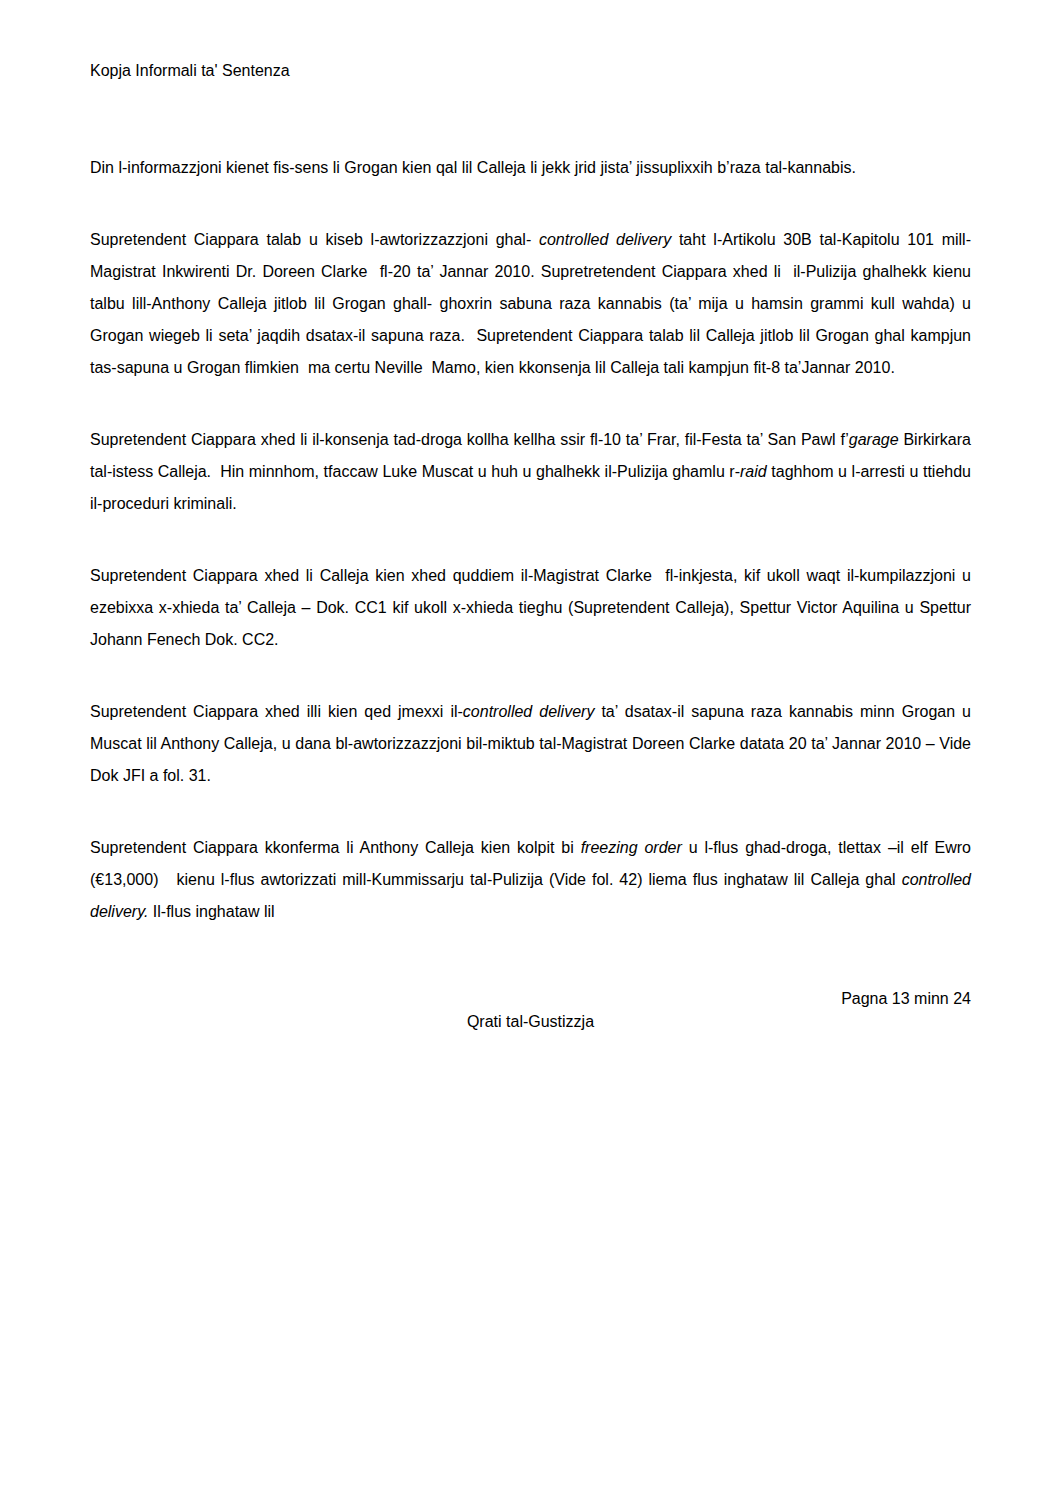Kopja Informali ta' Sentenza
Din l-informazzjoni kienet fis-sens li Grogan kien qal lil Calleja li jekk jrid jista’ jissuplixxih b’raza tal-kannabis.
Supretendent Ciappara talab u kiseb l-awtorizzazzjoni ghal- controlled delivery taht l-Artikolu 30B tal-Kapitolu 101 mill-Magistrat Inkwirenti Dr. Doreen Clarke fl-20 ta’ Jannar 2010. Supretretendent Ciappara xhed li il-Pulizija ghalhekk kienu talbu lill-Anthony Calleja jitlob lil Grogan ghall- ghoxrin sabuna raza kannabis (ta’ mija u hamsin grammi kull wahda) u Grogan wiegeb li seta’ jaqdih dsatax-il sapuna raza. Supretendent Ciappara talab lil Calleja jitlob lil Grogan ghal kampjun tas-sapuna u Grogan flimkien ma certu Neville Mamo, kien kkonsenja lil Calleja tali kampjun fit-8 ta’Jannar 2010.
Supretendent Ciappara xhed li il-konsenja tad-droga kollha kellha ssir fl-10 ta’ Frar, fil-Festa ta’ San Pawl f’garage Birkirkara tal-istess Calleja. Hin minnhom, tfaccaw Luke Muscat u huh u ghalhekk il-Pulizija ghamlu r-raid taghhom u l-arresti u ttiehdu il-proceduri kriminali.
Supretendent Ciappara xhed li Calleja kien xhed quddiem il-Magistrat Clarke fl-inkjesta, kif ukoll waqt il-kumpilazzjoni u ezebixxa x-xhieda ta’ Calleja – Dok. CC1 kif ukoll x-xhieda tieghu (Supretendent Calleja), Spettur Victor Aquilina u Spettur Johann Fenech Dok. CC2.
Supretendent Ciappara xhed illi kien qed jmexxi il-controlled delivery ta’ dsatax-il sapuna raza kannabis minn Grogan u Muscat lil Anthony Calleja, u dana bl-awtorizzazzjoni bil-miktub tal-Magistrat Doreen Clarke datata 20 ta’ Jannar 2010 – Vide Dok JFI a fol. 31.
Supretendent Ciappara kkonferma li Anthony Calleja kien kolpit bi freezing order u l-flus ghad-droga, tlettax –il elf Ewro (€13,000) kienu l-flus awtorizzati mill-Kummissarju tal-Pulizija (Vide fol. 42) liema flus inghataw lil Calleja ghal controlled delivery. Il-flus inghataw lil
Pagna 13 minn 24
Qrati tal-Gustizzja